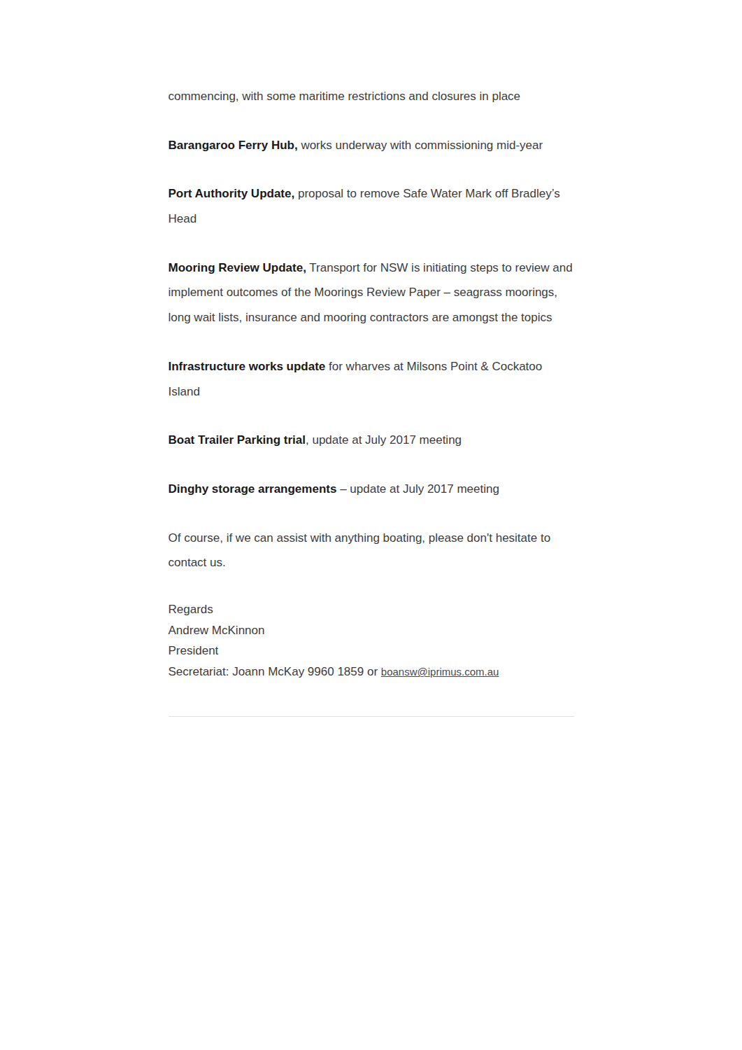commencing, with some maritime restrictions and closures in place
Barangaroo Ferry Hub, works underway with commissioning mid-year
Port Authority Update, proposal to remove Safe Water Mark off Bradley’s Head
Mooring Review Update, Transport for NSW is initiating steps to review and implement outcomes of the Moorings Review Paper – seagrass moorings, long wait lists, insurance and mooring contractors are amongst the topics
Infrastructure works update for wharves at Milsons Point & Cockatoo Island
Boat Trailer Parking trial, update at July 2017 meeting
Dinghy storage arrangements – update at July 2017 meeting
Of course, if we can assist with anything boating, please don't hesitate to contact us.
Regards
Andrew McKinnon
President
Secretariat: Joann McKay 9960 1859 or boansw@iprimus.com.au